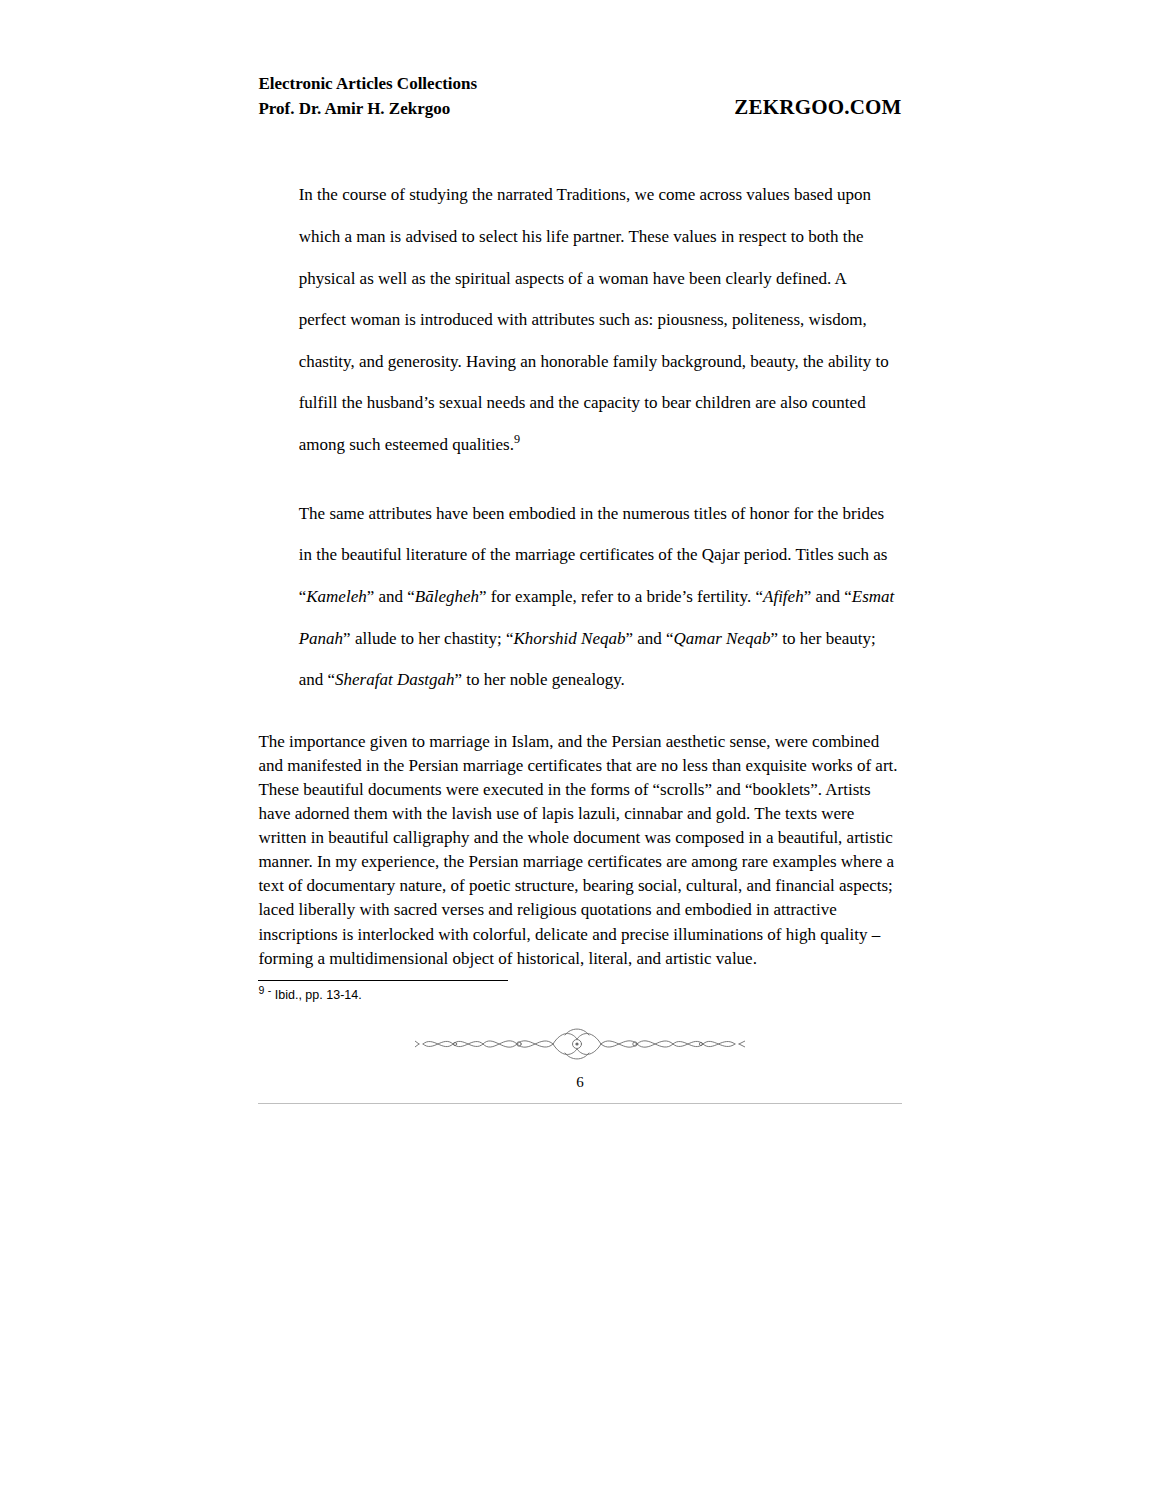Electronic Articles Collections
Prof. Dr. Amir H. Zekrgoo
ZEKRGOO.COM
In the course of studying the narrated Traditions, we come across values based upon which a man is advised to select his life partner. These values in respect to both the physical as well as the spiritual aspects of a woman have been clearly defined. A perfect woman is introduced with attributes such as: piousness, politeness, wisdom, chastity, and generosity. Having an honorable family background, beauty, the ability to fulfill the husband’s sexual needs and the capacity to bear children are also counted among such esteemed qualities.9
The same attributes have been embodied in the numerous titles of honor for the brides in the beautiful literature of the marriage certificates of the Qajar period. Titles such as “Kameleh” and “Bālegheh” for example, refer to a bride’s fertility. “Afifeh” and “Esmat Panah” allude to her chastity; “Khorshid Neqab” and “Qamar Neqab” to her beauty; and “Sherafat Dastgah” to her noble genealogy.
The importance given to marriage in Islam, and the Persian aesthetic sense, were combined and manifested in the Persian marriage certificates that are no less than exquisite works of art. These beautiful documents were executed in the forms of “scrolls” and “booklets”. Artists have adorned them with the lavish use of lapis lazuli, cinnabar and gold. The texts were written in beautiful calligraphy and the whole document was composed in a beautiful, artistic manner. In my experience, the Persian marriage certificates are among rare examples where a text of documentary nature, of poetic structure, bearing social, cultural, and financial aspects; laced liberally with sacred verses and religious quotations and embodied in attractive inscriptions is interlocked with colorful, delicate and precise illuminations of high quality – forming a multidimensional object of historical, literal, and artistic value.
9 - Ibid., pp. 13-14.
6